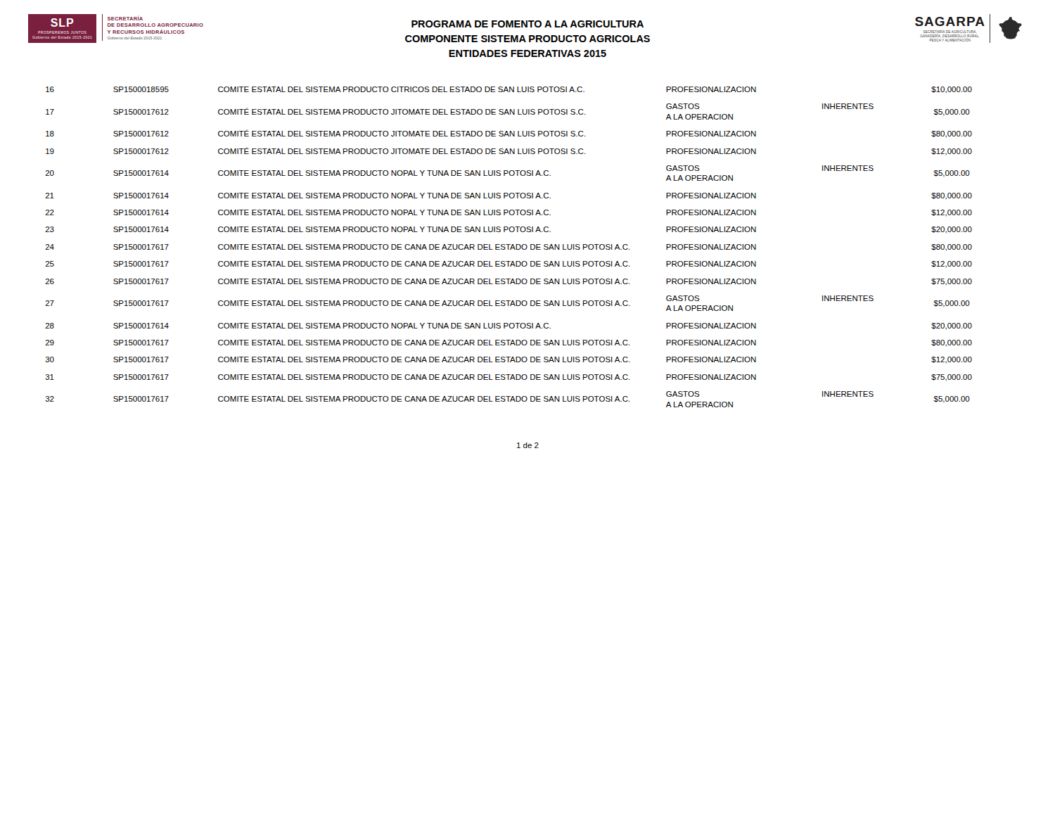SLP PROSPEREMOS JUNTOS Gobierno del Estado 2015-2021
SECRETARÍA
DE DESARROLLO AGROPECUARIO
Y RECURSOS HIDRÁULICOS
Gobierno del Estado 2015-2021
PROGRAMA DE FOMENTO A LA AGRICULTURA
COMPONENTE SISTEMA PRODUCTO AGRICOLAS
ENTIDADES FEDERATIVAS 2015
SAGARPA
SECRETARÍA DE AGRICULTURA,
GANADERÍA, DESARROLLO RURAL,
PESCA Y ALIMENTACIÓN
| 16 | SP1500018595 | COMITE ESTATAL DEL SISTEMA PRODUCTO CITRICOS DEL ESTADO DE SAN LUIS POTOSI A.C. | PROFESIONALIZACION | $10,000.00 |
| 17 | SP1500017612 | COMITÉ ESTATAL DEL SISTEMA PRODUCTO JITOMATE DEL ESTADO DE SAN LUIS POTOSI S.C. | GASTOS INHERENTES A LA OPERACION | $5,000.00 |
| 18 | SP1500017612 | COMITÉ ESTATAL DEL SISTEMA PRODUCTO JITOMATE DEL ESTADO DE SAN LUIS POTOSI S.C. | PROFESIONALIZACION | $80,000.00 |
| 19 | SP1500017612 | COMITÉ ESTATAL DEL SISTEMA PRODUCTO JITOMATE DEL ESTADO DE SAN LUIS POTOSI S.C. | PROFESIONALIZACION | $12,000.00 |
| 20 | SP1500017614 | COMITE ESTATAL DEL SISTEMA PRODUCTO NOPAL Y TUNA DE SAN LUIS POTOSI A.C. | GASTOS INHERENTES A LA OPERACION | $5,000.00 |
| 21 | SP1500017614 | COMITE ESTATAL DEL SISTEMA PRODUCTO NOPAL Y TUNA DE SAN LUIS POTOSI A.C. | PROFESIONALIZACION | $80,000.00 |
| 22 | SP1500017614 | COMITE ESTATAL DEL SISTEMA PRODUCTO NOPAL Y TUNA DE SAN LUIS POTOSI A.C. | PROFESIONALIZACION | $12,000.00 |
| 23 | SP1500017614 | COMITE ESTATAL DEL SISTEMA PRODUCTO NOPAL Y TUNA DE SAN LUIS POTOSI A.C. | PROFESIONALIZACION | $20,000.00 |
| 24 | SP1500017617 | COMITE ESTATAL DEL SISTEMA PRODUCTO DE CANA DE AZUCAR DEL ESTADO DE SAN LUIS POTOSI A.C. | PROFESIONALIZACION | $80,000.00 |
| 25 | SP1500017617 | COMITE ESTATAL DEL SISTEMA PRODUCTO DE CANA DE AZUCAR DEL ESTADO DE SAN LUIS POTOSI A.C. | PROFESIONALIZACION | $12,000.00 |
| 26 | SP1500017617 | COMITE ESTATAL DEL SISTEMA PRODUCTO DE CANA DE AZUCAR DEL ESTADO DE SAN LUIS POTOSI A.C. | PROFESIONALIZACION | $75,000.00 |
| 27 | SP1500017617 | COMITE ESTATAL DEL SISTEMA PRODUCTO DE CANA DE AZUCAR DEL ESTADO DE SAN LUIS POTOSI A.C. | GASTOS INHERENTES A LA OPERACION | $5,000.00 |
| 28 | SP1500017614 | COMITE ESTATAL DEL SISTEMA PRODUCTO NOPAL Y TUNA DE SAN LUIS POTOSI A.C. | PROFESIONALIZACION | $20,000.00 |
| 29 | SP1500017617 | COMITE ESTATAL DEL SISTEMA PRODUCTO DE CANA DE AZUCAR DEL ESTADO DE SAN LUIS POTOSI A.C. | PROFESIONALIZACION | $80,000.00 |
| 30 | SP1500017617 | COMITE ESTATAL DEL SISTEMA PRODUCTO DE CANA DE AZUCAR DEL ESTADO DE SAN LUIS POTOSI A.C. | PROFESIONALIZACION | $12,000.00 |
| 31 | SP1500017617 | COMITE ESTATAL DEL SISTEMA PRODUCTO DE CANA DE AZUCAR DEL ESTADO DE SAN LUIS POTOSI A.C. | PROFESIONALIZACION | $75,000.00 |
| 32 | SP1500017617 | COMITE ESTATAL DEL SISTEMA PRODUCTO DE CANA DE AZUCAR DEL ESTADO DE SAN LUIS POTOSI A.C. | GASTOS INHERENTES A LA OPERACION | $5,000.00 |
1 de 2